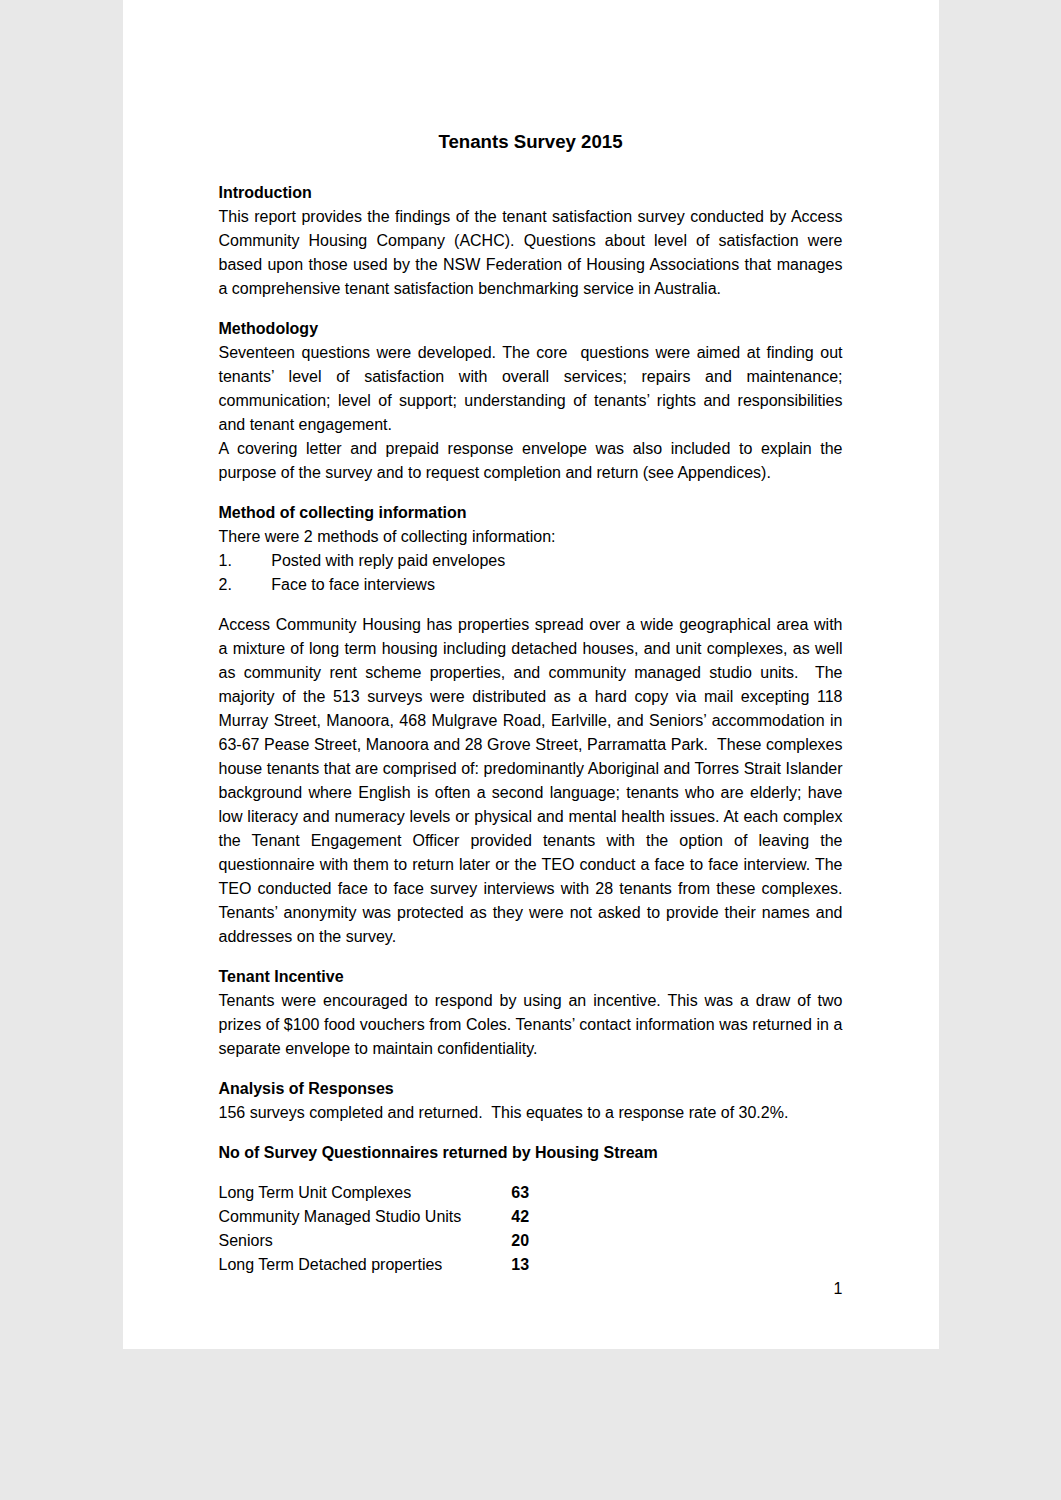Tenants Survey 2015
Introduction
This report provides the findings of the tenant satisfaction survey conducted by Access Community Housing Company (ACHC). Questions about level of satisfaction were based upon those used by the NSW Federation of Housing Associations that manages a comprehensive tenant satisfaction benchmarking service in Australia.
Methodology
Seventeen questions were developed. The core questions were aimed at finding out tenants’ level of satisfaction with overall services; repairs and maintenance; communication; level of support; understanding of tenants’ rights and responsibilities and tenant engagement.
A covering letter and prepaid response envelope was also included to explain the purpose of the survey and to request completion and return (see Appendices).
Method of collecting information
There were 2 methods of collecting information:
1.
Posted with reply paid envelopes
2.
Face to face interviews
Access Community Housing has properties spread over a wide geographical area with a mixture of long term housing including detached houses, and unit complexes, as well as community rent scheme properties, and community managed studio units. The majority of the 513 surveys were distributed as a hard copy via mail excepting 118 Murray Street, Manoora, 468 Mulgrave Road, Earlville, and Seniors’ accommodation in 63-67 Pease Street, Manoora and 28 Grove Street, Parramatta Park. These complexes house tenants that are comprised of: predominantly Aboriginal and Torres Strait Islander background where English is often a second language; tenants who are elderly; have low literacy and numeracy levels or physical and mental health issues. At each complex the Tenant Engagement Officer provided tenants with the option of leaving the questionnaire with them to return later or the TEO conduct a face to face interview. The TEO conducted face to face survey interviews with 28 tenants from these complexes. Tenants’ anonymity was protected as they were not asked to provide their names and addresses on the survey.
Tenant Incentive
Tenants were encouraged to respond by using an incentive. This was a draw of two prizes of $100 food vouchers from Coles. Tenants’ contact information was returned in a separate envelope to maintain confidentiality.
Analysis of Responses
156 surveys completed and returned. This equates to a response rate of 30.2%.
No of Survey Questionnaires returned by Housing Stream
| Long Term Unit Complexes | 63 |
| Community Managed Studio Units | 42 |
| Seniors | 20 |
| Long Term Detached properties | 13 |
1